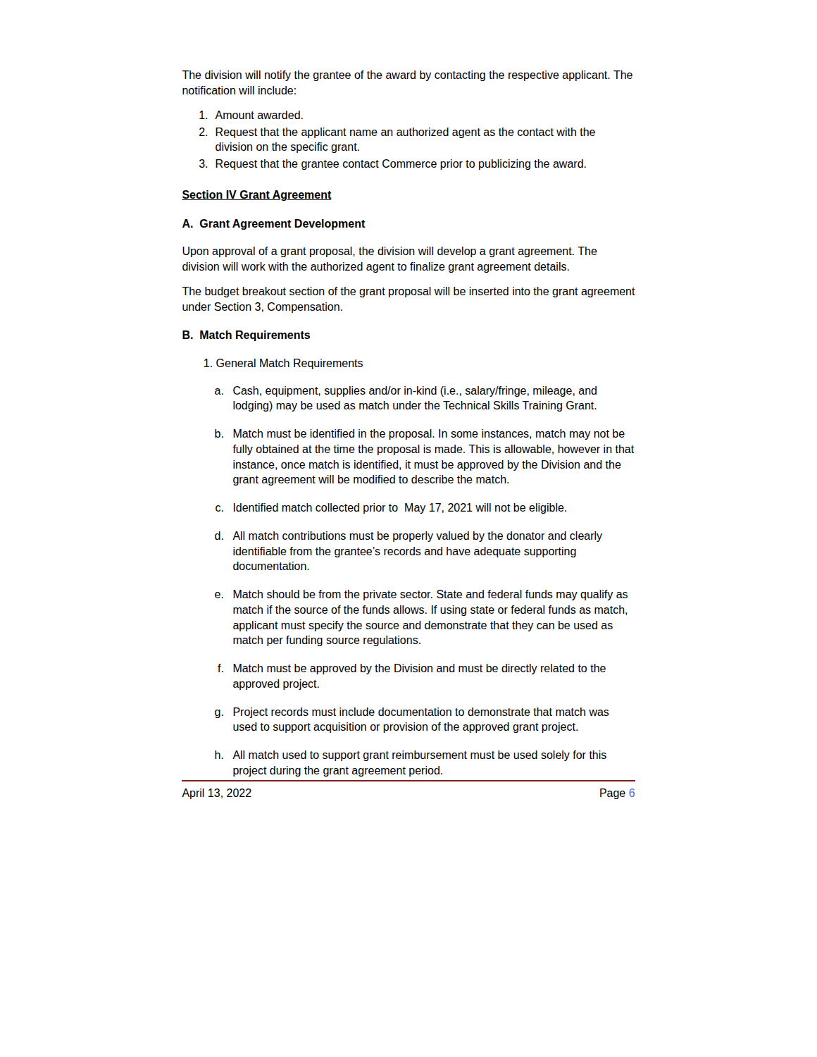The division will notify the grantee of the award by contacting the respective applicant. The notification will include:
Amount awarded.
Request that the applicant name an authorized agent as the contact with the division on the specific grant.
Request that the grantee contact Commerce prior to publicizing the award.
Section IV Grant Agreement
A. Grant Agreement Development
Upon approval of a grant proposal, the division will develop a grant agreement. The division will work with the authorized agent to finalize grant agreement details.
The budget breakout section of the grant proposal will be inserted into the grant agreement under Section 3, Compensation.
B. Match Requirements
1. General Match Requirements
Cash, equipment, supplies and/or in-kind (i.e., salary/fringe, mileage, and lodging) may be used as match under the Technical Skills Training Grant.
Match must be identified in the proposal. In some instances, match may not be fully obtained at the time the proposal is made. This is allowable, however in that instance, once match is identified, it must be approved by the Division and the grant agreement will be modified to describe the match.
Identified match collected prior to May 17, 2021 will not be eligible.
All match contributions must be properly valued by the donator and clearly identifiable from the grantee’s records and have adequate supporting documentation.
Match should be from the private sector. State and federal funds may qualify as match if the source of the funds allows. If using state or federal funds as match, applicant must specify the source and demonstrate that they can be used as match per funding source regulations.
Match must be approved by the Division and must be directly related to the approved project.
Project records must include documentation to demonstrate that match was used to support acquisition or provision of the approved grant project.
All match used to support grant reimbursement must be used solely for this project during the grant agreement period.
April 13, 2022 Page 6